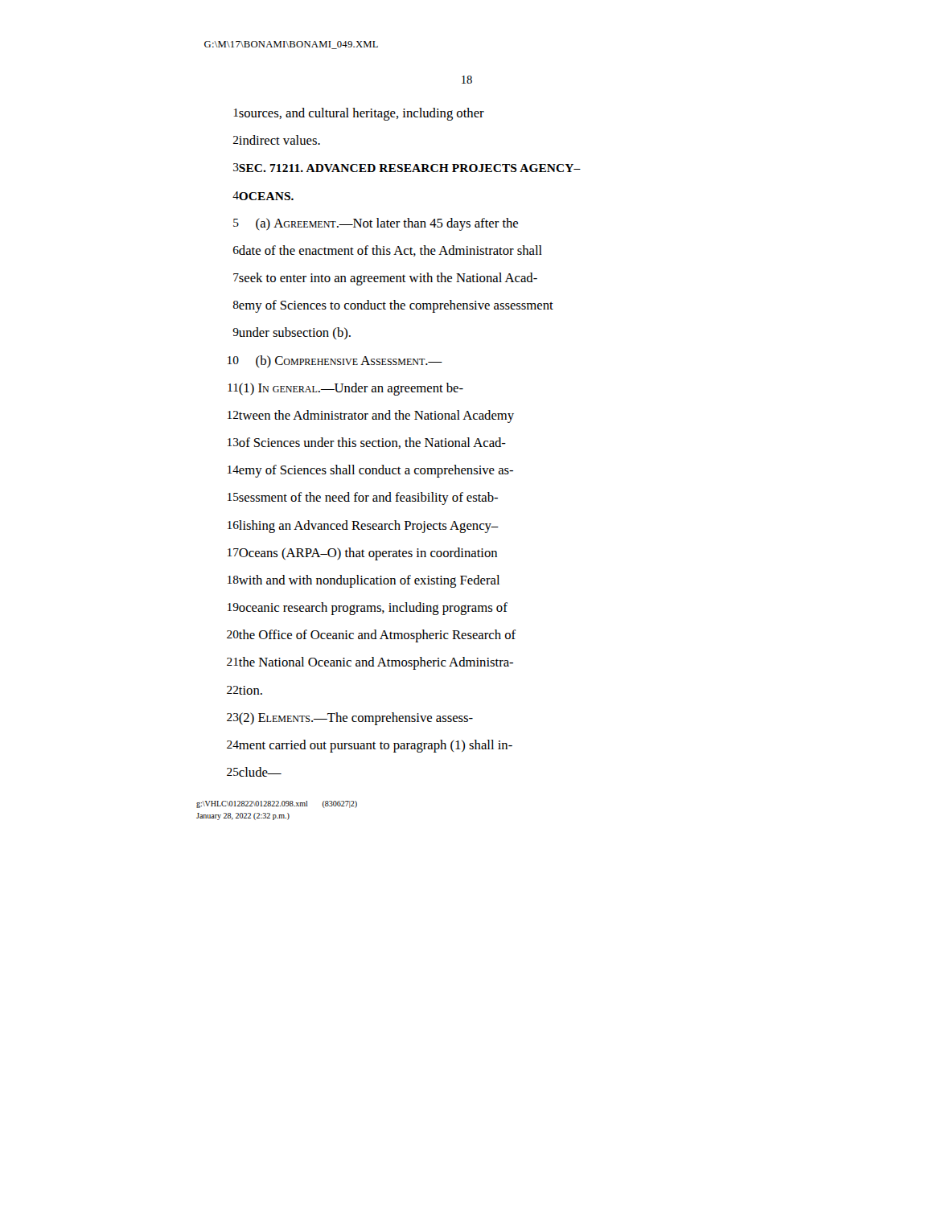G:\M\17\BONAMI\BONAMI_049.XML
18
| 1 | sources, and cultural heritage, including other |
| 2 | indirect values. |
| 3 | SEC. 71211. ADVANCED RESEARCH PROJECTS AGENCY– |
| 4 | OCEANS. |
| 5 | (a) Agreement .—Not later than 45 days after the |
| 6 | date of the enactment of this Act, the Administrator shall |
| 7 | seek to enter into an agreement with the National Acad- |
| 8 | emy of Sciences to conduct the comprehensive assessment |
| 9 | under subsection (b). |
| 10 | (b) Comprehensive Assessment .— |
| 11 | (1) In general .—Under an agreement be- |
| 12 | tween the Administrator and the National Academy |
| 13 | of Sciences under this section, the National Acad- |
| 14 | emy of Sciences shall conduct a comprehensive as- |
| 15 | sessment of the need for and feasibility of estab- |
| 16 | lishing an Advanced Research Projects Agency– |
| 17 | Oceans (ARPA–O) that operates in coordination |
| 18 | with and with nonduplication of existing Federal |
| 19 | oceanic research programs, including programs of |
| 20 | the Office of Oceanic and Atmospheric Research of |
| 21 | the National Oceanic and Atmospheric Administra- |
| 22 | tion. |
| 23 | (2) Elements .—The comprehensive assess- |
| 24 | ment carried out pursuant to paragraph (1) shall in- |
| 25 | clude— |
g:\VHLC\012822\012822.098.xml (830627|2)
January 28, 2022 (2:32 p.m.)